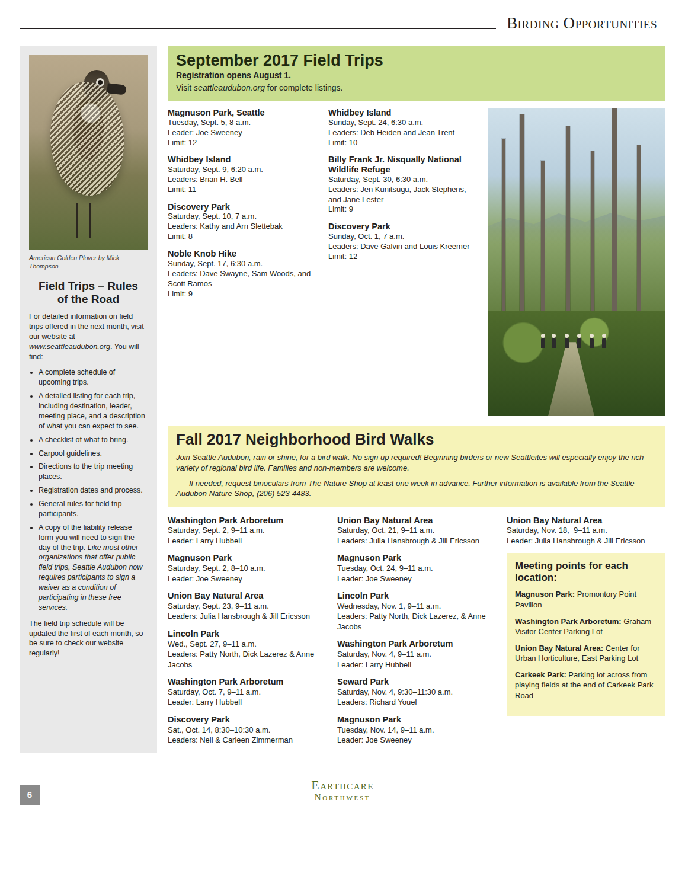Birding Opportunities
American Golden Plover by Mick Thompson
Field Trips – Rules
of the Road
For detailed information on field trips offered in the next month, visit our website at www.seattleaudubon.org. You will find:
A complete schedule of upcoming trips.
A detailed listing for each trip, including destination, leader, meeting place, and a description of what you can expect to see.
A checklist of what to bring.
Carpool guidelines.
Directions to the trip meeting places.
Registration dates and process.
General rules for field trip participants.
A copy of the liability release form you will need to sign the day of the trip. Like most other organizations that offer public field trips, Seattle Audubon now requires participants to sign a waiver as a condition of participating in these free services.
The field trip schedule will be updated the first of each month, so be sure to check our website regularly!
September 2017 Field Trips
Registration opens August 1.
Visit seattleaudubon.org for complete listings.
Magnuson Park, Seattle
Tuesday, Sept. 5, 8 a.m.
Leader: Joe Sweeney
Limit: 12
Whidbey Island
Saturday, Sept. 9, 6:20 a.m.
Leaders: Brian H. Bell
Limit: 11
Discovery Park
Saturday, Sept. 10, 7 a.m.
Leaders: Kathy and Arn Slettebak
Limit: 8
Noble Knob Hike
Sunday, Sept. 17, 6:30 a.m.
Leaders: Dave Swayne, Sam Woods, and Scott Ramos
Limit: 9
Whidbey Island
Sunday, Sept. 24, 6:30 a.m.
Leaders: Deb Heiden and Jean Trent
Limit: 10
Billy Frank Jr. Nisqually National Wildlife Refuge
Saturday, Sept. 30, 6:30 a.m.
Leaders: Jen Kunitsugu, Jack Stephens, and Jane Lester
Limit: 9
Discovery Park
Sunday, Oct. 1, 7 a.m.
Leaders: Dave Galvin and Louis Kreemer
Limit: 12
Fall 2017 Neighborhood Bird Walks
Join Seattle Audubon, rain or shine, for a bird walk. No sign up required! Beginning birders or new Seattleites will especially enjoy the rich variety of regional bird life. Families and non-members are welcome.
If needed, request binoculars from The Nature Shop at least one week in advance. Further information is available from the Seattle Audubon Nature Shop, (206) 523-4483.
Washington Park Arboretum
Saturday, Sept. 2, 9–11 a.m.
Leader: Larry Hubbell
Magnuson Park
Saturday, Sept. 2, 8–10 a.m.
Leader: Joe Sweeney
Union Bay Natural Area
Saturday, Sept. 23, 9–11 a.m.
Leaders: Julia Hansbrough & Jill Ericsson
Lincoln Park
Wed., Sept. 27, 9–11 a.m.
Leaders: Patty North, Dick Lazerez & Anne Jacobs
Washington Park Arboretum
Saturday, Oct. 7, 9–11 a.m.
Leader: Larry Hubbell
Discovery Park
Sat., Oct. 14, 8:30–10:30 a.m.
Leaders: Neil & Carleen Zimmerman
Union Bay Natural Area
Saturday, Oct. 21, 9–11 a.m.
Leaders: Julia Hansbrough & Jill Ericsson
Magnuson Park
Tuesday, Oct. 24, 9–11 a.m.
Leader: Joe Sweeney
Lincoln Park
Wednesday, Nov. 1, 9–11 a.m.
Leaders: Patty North, Dick Lazerez, & Anne Jacobs
Washington Park Arboretum
Saturday, Nov. 4, 9–11 a.m.
Leader: Larry Hubbell
Seward Park
Saturday, Nov. 4, 9:30–11:30 a.m.
Leaders: Richard Youel
Magnuson Park
Tuesday, Nov. 14, 9–11 a.m.
Leader: Joe Sweeney
Union Bay Natural Area
Saturday, Nov. 18, 9–11 a.m.
Leader: Julia Hansbrough & Jill Ericsson
Meeting points for each location:
Magnuson Park: Promontory Point Pavilion
Washington Park Arboretum: Graham Visitor Center Parking Lot
Union Bay Natural Area: Center for Urban Horticulture, East Parking Lot
Carkeek Park: Parking lot across from playing fields at the end of Carkeek Park Road
6
Earthcare
Northwest